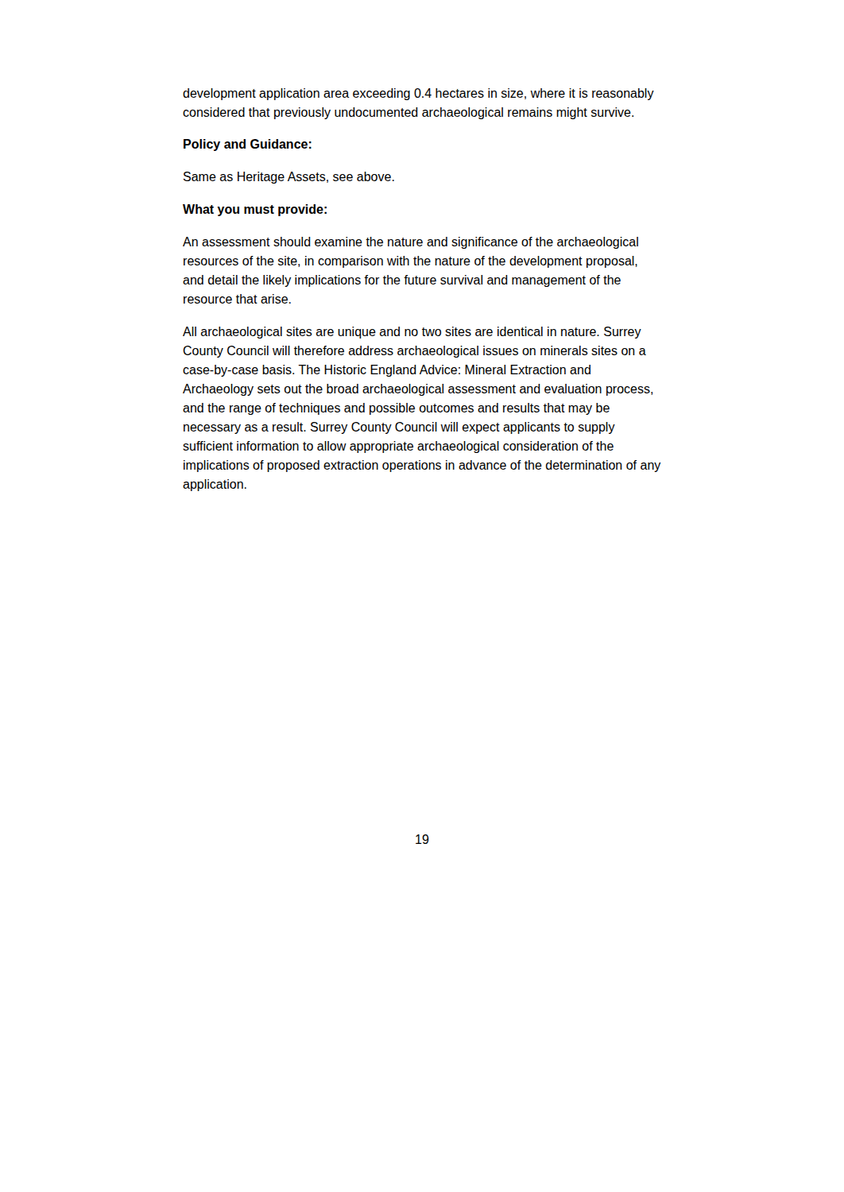development application area exceeding 0.4 hectares in size, where it is reasonably considered that previously undocumented archaeological remains might survive.
Policy and Guidance:
Same as Heritage Assets, see above.
What you must provide:
An assessment should examine the nature and significance of the archaeological resources of the site, in comparison with the nature of the development proposal, and detail the likely implications for the future survival and management of the resource that arise.
All archaeological sites are unique and no two sites are identical in nature. Surrey County Council will therefore address archaeological issues on minerals sites on a case-by-case basis. The Historic England Advice: Mineral Extraction and Archaeology sets out the broad archaeological assessment and evaluation process, and the range of techniques and possible outcomes and results that may be necessary as a result. Surrey County Council will expect applicants to supply sufficient information to allow appropriate archaeological consideration of the implications of proposed extraction operations in advance of the determination of any application.
19